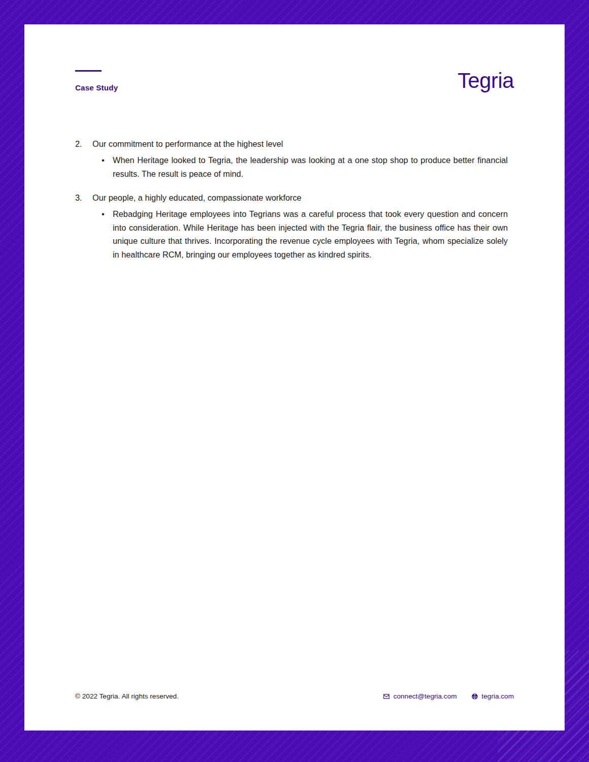Case Study
Tegria
Our commitment to performance at the highest level
When Heritage looked to Tegria, the leadership was looking at a one stop shop to produce better financial results. The result is peace of mind.
Our people, a highly educated, compassionate workforce
Rebadging Heritage employees into Tegrians was a careful process that took every question and concern into consideration. While Heritage has been injected with the Tegria flair, the business office has their own unique culture that thrives. Incorporating the revenue cycle employees with Tegria, whom specialize solely in healthcare RCM, bringing our employees together as kindred spirits.
© 2022 Tegria. All rights reserved.
connect@tegria.com tegria.com